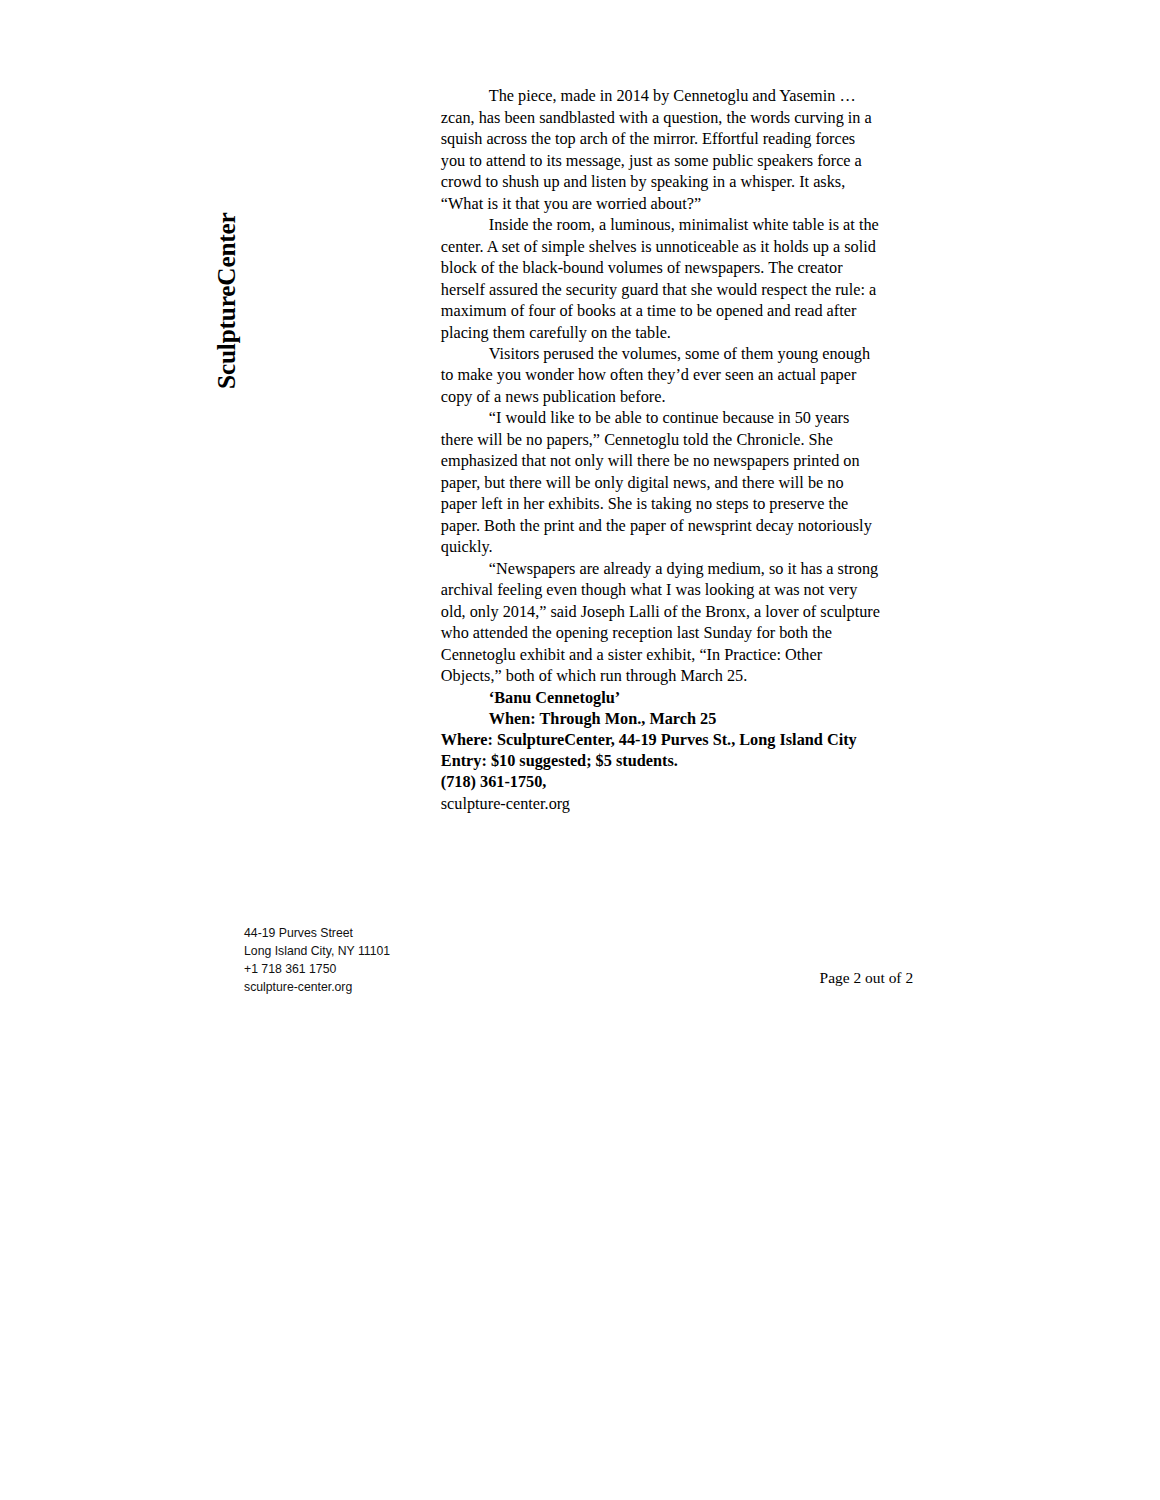SculptureCenter
The piece, made in 2014 by Cennetoglu and Yasemin …zcan, has been sandblasted with a question, the words curving in a squish across the top arch of the mirror. Effortful reading forces you to attend to its message, just as some public speakers force a crowd to shush up and listen by speaking in a whisper. It asks, “What is it that you are worried about?”
Inside the room, a luminous, minimalist white table is at the center. A set of simple shelves is unnoticeable as it holds up a solid block of the black-bound volumes of newspapers. The creator herself assured the security guard that she would respect the rule: a maximum of four of books at a time to be opened and read after placing them carefully on the table.
Visitors perused the volumes, some of them young enough to make you wonder how often they’d ever seen an actual paper copy of a news publication before.
“I would like to be able to continue because in 50 years there will be no papers,” Cennetoglu told the Chronicle. She emphasized that not only will there be no newspapers printed on paper, but there will be only digital news, and there will be no paper left in her exhibits. She is taking no steps to preserve the paper. Both the print and the paper of newsprint decay notoriously quickly.
“Newspapers are already a dying medium, so it has a strong archival feeling even though what I was looking at was not very old, only 2014,” said Joseph Lalli of the Bronx, a lover of sculpture who attended the opening reception last Sunday for both the Cennetoglu exhibit and a sister exhibit, “In Practice: Other Objects,” both of which run through March 25.
‘Banu Cennetoglu’
When: Through Mon., March 25
Where: SculptureCenter, 44-19 Purves St., Long Island City
Entry: $10 suggested; $5 students.
(718) 361-1750,
sculpture-center.org
44-19 Purves Street
Long Island City, NY 11101
+1 718 361 1750
sculpture-center.org
Page 2 out of 2